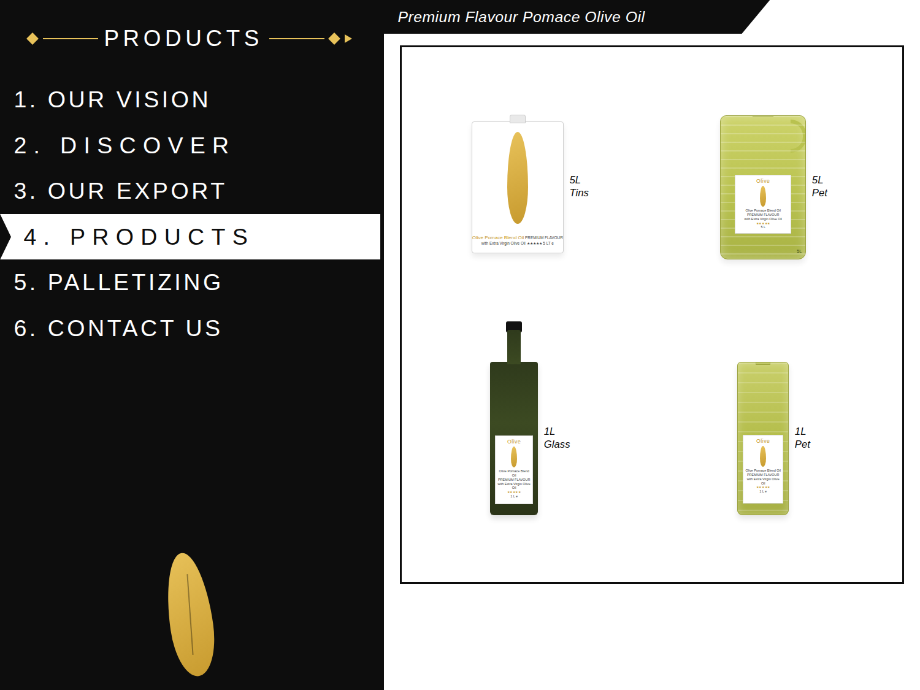Products
1. Our Vision
2. Discover
3. Our Export
4. Products
5. Palletizing
6. Contact Us
Premium Flavour Pomace Olive Oil
Olive Pomace Blend Oil PREMIUM FLAVOUR with Extra Virgin Olive Oil ★★★★★ 5 LT e
5L
Tins
Olive Olive Pomace Blend Oil PREMIUM FLAVOUR with Extra Virgin Olive Oil ★★★★★ 5 L 5L
5L
Pet
Olive Olive Pomace Blend Oil PREMIUM FLAVOUR with Extra Virgin Olive Oil ★★★★★ 1 L e
1L
Glass
Olive Olive Pomace Blend Oil PREMIUM FLAVOUR with Extra Virgin Olive Oil ★★★★★ 1 L e
1L
Pet